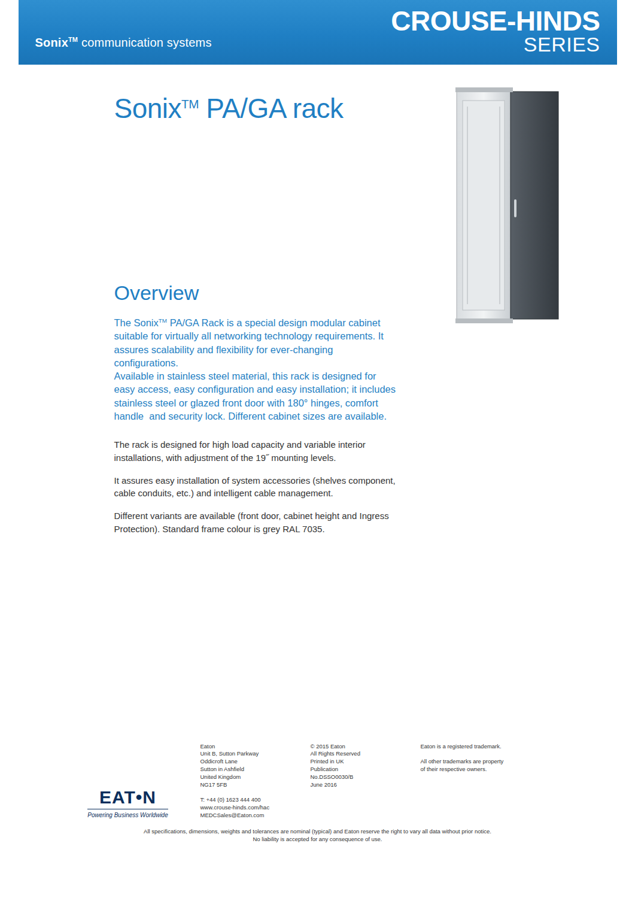SonixTM communication systems
CROUSE-HINDS SERIES
SonixTM PA/GA rack
Overview
The SonixTM PA/GA Rack is a special design modular cabinet suitable for virtually all networking technology requirements. It assures scalability and flexibility for ever-changing configurations.
Available in stainless steel material, this rack is designed for easy access, easy configuration and easy installation; it includes stainless steel or glazed front door with 180° hinges, comfort handle and security lock. Different cabinet sizes are available.
The rack is designed for high load capacity and variable interior installations, with adjustment of the 19˝ mounting levels.
It assures easy installation of system accessories (shelves component, cable conduits, etc.) and intelligent cable management.
Different variants are available (front door, cabinet height and Ingress Protection). Standard frame colour is grey RAL 7035.
EAT•N
Powering Business Worldwide
Eaton
Unit B, Sutton Parkway
Oddicroft Lane
Sutton in Ashfield
United Kingdom
NG17 5FB
T: +44 (0) 1623 444 400
www.crouse-hinds.com/hac
MEDCSales@Eaton.com
© 2015 Eaton
All Rights Reserved
Printed in UK
Publication
No.DSSO0030/B
June 2016
Eaton is a registered trademark.
All other trademarks are property
of their respective owners.
All specifications, dimensions, weights and tolerances are nominal (typical) and Eaton reserve the right to vary all data without prior notice.
No liability is accepted for any consequence of use.